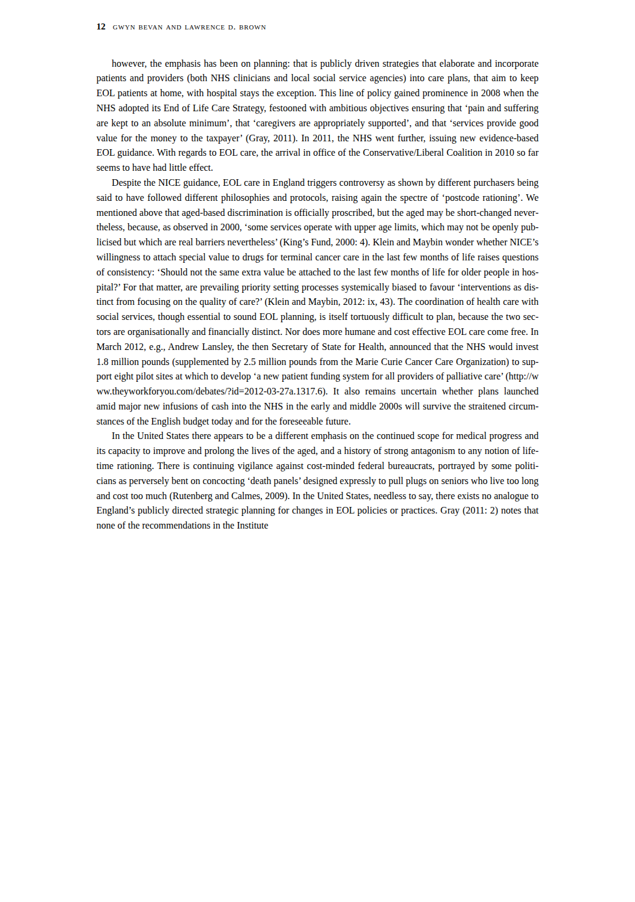12gwyn bevan and lawrence d. brown
however, the emphasis has been on planning: that is publicly driven strategies that elaborate and incorporate patients and providers (both NHS clinicians and local social service agencies) into care plans, that aim to keep EOL patients at home, with hospital stays the exception. This line of policy gained prominence in 2008 when the NHS adopted its End of Life Care Strategy, festooned with ambitious objectives ensuring that ‘pain and suffering are kept to an absolute minimum’, that ‘caregivers are appropriately supported’, and that ‘services provide good value for the money to the taxpayer’ (Gray, 2011). In 2011, the NHS went further, issuing new evidence-based EOL guidance. With regards to EOL care, the arrival in office of the Conservative/Liberal Coalition in 2010 so far seems to have had little effect.
Despite the NICE guidance, EOL care in England triggers controversy as shown by different purchasers being said to have followed different philosophies and protocols, raising again the spectre of ‘postcode rationing’. We mentioned above that aged-based discrimination is officially proscribed, but the aged may be short-changed nevertheless, because, as observed in 2000, ‘some services operate with upper age limits, which may not be openly publicised but which are real barriers nevertheless’ (King’s Fund, 2000: 4). Klein and Maybin wonder whether NICE’s willingness to attach special value to drugs for terminal cancer care in the last few months of life raises questions of consistency: ‘Should not the same extra value be attached to the last few months of life for older people in hospital?’ For that matter, are prevailing priority setting processes systemically biased to favour ‘interventions as distinct from focusing on the quality of care?’ (Klein and Maybin, 2012: ix, 43). The coordination of health care with social services, though essential to sound EOL planning, is itself tortuously difficult to plan, because the two sectors are organisationally and financially distinct. Nor does more humane and cost effective EOL care come free. In March 2012, e.g., Andrew Lansley, the then Secretary of State for Health, announced that the NHS would invest 1.8 million pounds (supplemented by 2.5 million pounds from the Marie Curie Cancer Care Organization) to support eight pilot sites at which to develop ‘a new patient funding system for all providers of palliative care’ (http://www.theyworkforyou.com/debates/?id=2012-03-27a.1317.6). It also remains uncertain whether plans launched amid major new infusions of cash into the NHS in the early and middle 2000s will survive the straitened circumstances of the English budget today and for the foreseeable future.
In the United States there appears to be a different emphasis on the continued scope for medical progress and its capacity to improve and prolong the lives of the aged, and a history of strong antagonism to any notion of lifetime rationing. There is continuing vigilance against cost-minded federal bureaucrats, portrayed by some politicians as perversely bent on concocting ‘death panels’ designed expressly to pull plugs on seniors who live too long and cost too much (Rutenberg and Calmes, 2009). In the United States, needless to say, there exists no analogue to England’s publicly directed strategic planning for changes in EOL policies or practices. Gray (2011: 2) notes that none of the recommendations in the Institute